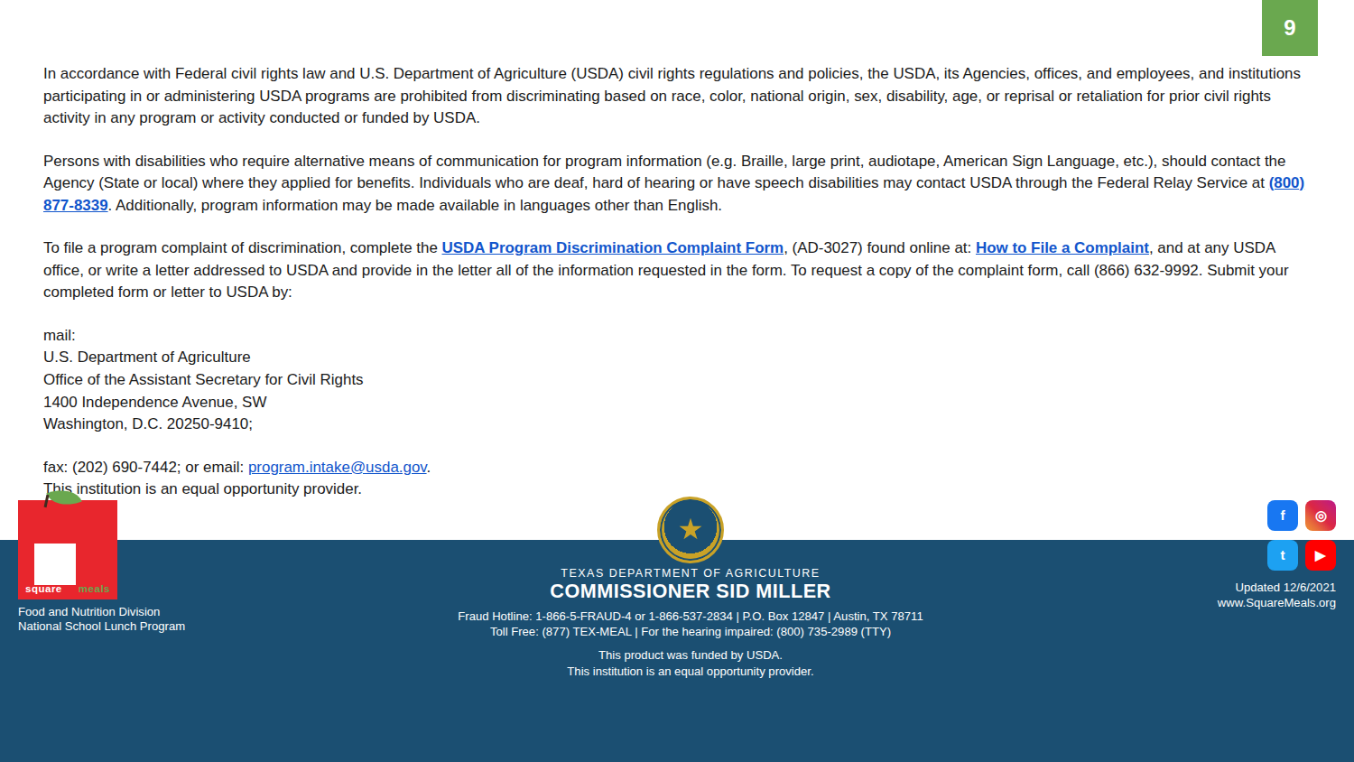9
In accordance with Federal civil rights law and U.S. Department of Agriculture (USDA) civil rights regulations and policies, the USDA, its Agencies, offices, and employees, and institutions participating in or administering USDA programs are prohibited from discriminating based on race, color, national origin, sex, disability, age, or reprisal or retaliation for prior civil rights activity in any program or activity conducted or funded by USDA.
Persons with disabilities who require alternative means of communication for program information (e.g. Braille, large print, audiotape, American Sign Language, etc.), should contact the Agency (State or local) where they applied for benefits. Individuals who are deaf, hard of hearing or have speech disabilities may contact USDA through the Federal Relay Service at (800) 877-8339. Additionally, program information may be made available in languages other than English.
To file a program complaint of discrimination, complete the USDA Program Discrimination Complaint Form, (AD-3027) found online at: How to File a Complaint, and at any USDA office, or write a letter addressed to USDA and provide in the letter all of the information requested in the form. To request a copy of the complaint form, call (866) 632-9992. Submit your completed form or letter to USDA by:
mail: U.S. Department of Agriculture Office of the Assistant Secretary for Civil Rights 1400 Independence Avenue, SW Washington, D.C. 20250-9410;
fax: (202) 690-7442; or email: program.intake@usda.gov.
This institution is an equal opportunity provider.
square meals
Food and Nutrition Division
National School Lunch Program
TEXAS DEPARTMENT OF AGRICULTURE
COMMISSIONER SID MILLER
Fraud Hotline: 1-866-5-FRAUD-4 or 1-866-537-2834 | P.O. Box 12847 | Austin, TX 78711
Toll Free: (877) TEX-MEAL | For the hearing impaired: (800) 735-2989 (TTY)
This product was funded by USDA.
This institution is an equal opportunity provider.
f ◎
t ▶
Updated 12/6/2021
www.SquareMeals.org